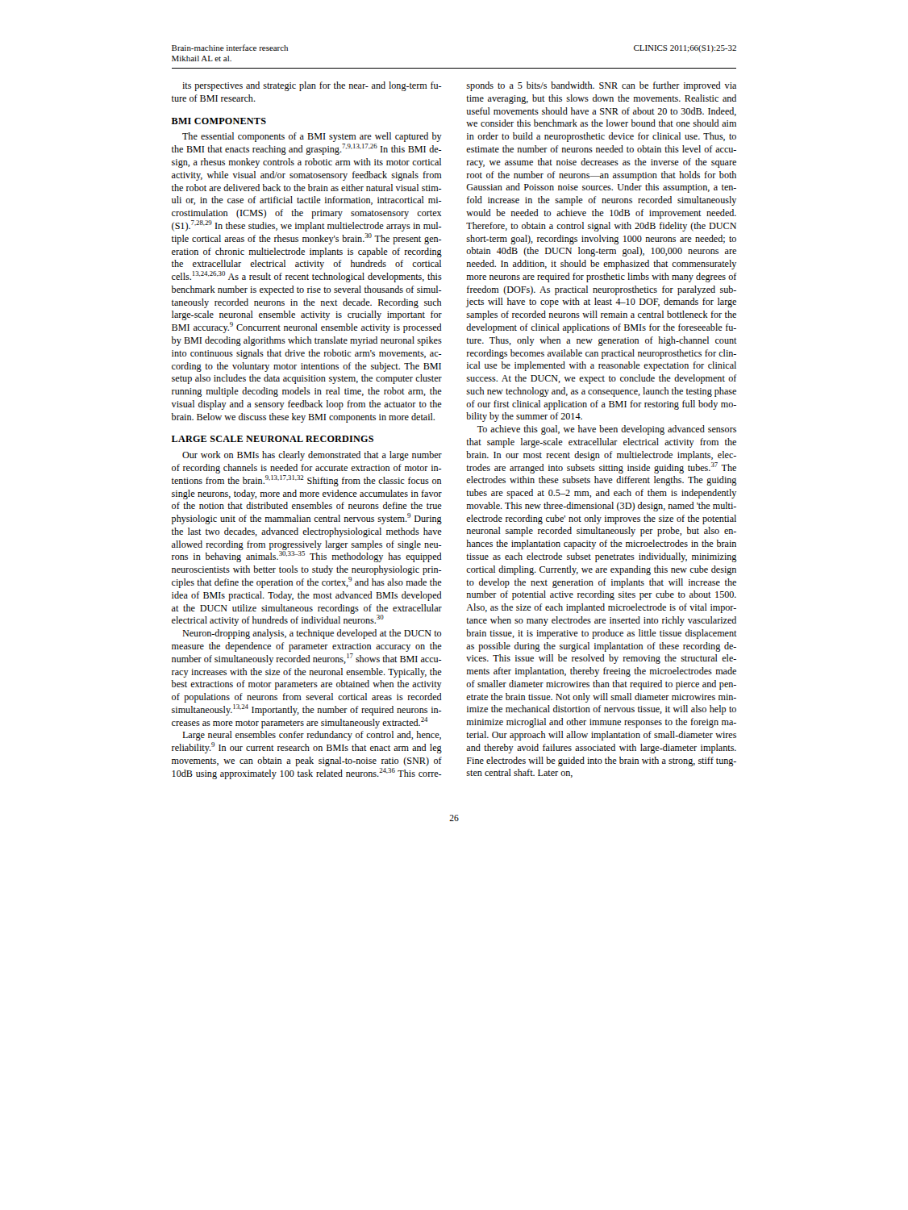Brain-machine interface research
Mikhail AL et al.
CLINICS 2011;66(S1):25-32
its perspectives and strategic plan for the near- and long-term future of BMI research.
BMI COMPONENTS
The essential components of a BMI system are well captured by the BMI that enacts reaching and grasping.7,9,13,17,26 In this BMI design, a rhesus monkey controls a robotic arm with its motor cortical activity, while visual and/or somatosensory feedback signals from the robot are delivered back to the brain as either natural visual stimuli or, in the case of artificial tactile information, intracortical microstimulation (ICMS) of the primary somatosensory cortex (S1).7,28,29 In these studies, we implant multielectrode arrays in multiple cortical areas of the rhesus monkey's brain.30 The present generation of chronic multielectrode implants is capable of recording the extracellular electrical activity of hundreds of cortical cells.13,24,26,30 As a result of recent technological developments, this benchmark number is expected to rise to several thousands of simultaneously recorded neurons in the next decade. Recording such large-scale neuronal ensemble activity is crucially important for BMI accuracy.9 Concurrent neuronal ensemble activity is processed by BMI decoding algorithms which translate myriad neuronal spikes into continuous signals that drive the robotic arm's movements, according to the voluntary motor intentions of the subject. The BMI setup also includes the data acquisition system, the computer cluster running multiple decoding models in real time, the robot arm, the visual display and a sensory feedback loop from the actuator to the brain. Below we discuss these key BMI components in more detail.
LARGE SCALE NEURONAL RECORDINGS
Our work on BMIs has clearly demonstrated that a large number of recording channels is needed for accurate extraction of motor intentions from the brain.9,13,17,31,32 Shifting from the classic focus on single neurons, today, more and more evidence accumulates in favor of the notion that distributed ensembles of neurons define the true physiologic unit of the mammalian central nervous system.9 During the last two decades, advanced electrophysiological methods have allowed recording from progressively larger samples of single neurons in behaving animals.30,33–35 This methodology has equipped neuroscientists with better tools to study the neurophysiologic principles that define the operation of the cortex,9 and has also made the idea of BMIs practical. Today, the most advanced BMIs developed at the DUCN utilize simultaneous recordings of the extracellular electrical activity of hundreds of individual neurons.30
Neuron-dropping analysis, a technique developed at the DUCN to measure the dependence of parameter extraction accuracy on the number of simultaneously recorded neurons,17 shows that BMI accuracy increases with the size of the neuronal ensemble. Typically, the best extractions of motor parameters are obtained when the activity of populations of neurons from several cortical areas is recorded simultaneously.13,24 Importantly, the number of required neurons increases as more motor parameters are simultaneously extracted.24
Large neural ensembles confer redundancy of control and, hence, reliability.9 In our current research on BMIs that enact arm and leg movements, we can obtain a peak signal-to-noise ratio (SNR) of 10dB using approximately 100 task related neurons.24,36 This corresponds to a 5 bits/s bandwidth. SNR can be further improved via time averaging, but this slows down the movements. Realistic and useful movements should have a SNR of about 20 to 30dB. Indeed, we consider this benchmark as the lower bound that one should aim in order to build a neuroprosthetic device for clinical use. Thus, to estimate the number of neurons needed to obtain this level of accuracy, we assume that noise decreases as the inverse of the square root of the number of neurons—an assumption that holds for both Gaussian and Poisson noise sources. Under this assumption, a tenfold increase in the sample of neurons recorded simultaneously would be needed to achieve the 10dB of improvement needed. Therefore, to obtain a control signal with 20dB fidelity (the DUCN short-term goal), recordings involving 1000 neurons are needed; to obtain 40dB (the DUCN long-term goal), 100,000 neurons are needed. In addition, it should be emphasized that commensurately more neurons are required for prosthetic limbs with many degrees of freedom (DOFs). As practical neuroprosthetics for paralyzed subjects will have to cope with at least 4–10 DOF, demands for large samples of recorded neurons will remain a central bottleneck for the development of clinical applications of BMIs for the foreseeable future. Thus, only when a new generation of high-channel count recordings becomes available can practical neuroprosthetics for clinical use be implemented with a reasonable expectation for clinical success. At the DUCN, we expect to conclude the development of such new technology and, as a consequence, launch the testing phase of our first clinical application of a BMI for restoring full body mobility by the summer of 2014.
To achieve this goal, we have been developing advanced sensors that sample large-scale extracellular electrical activity from the brain. In our most recent design of multielectrode implants, electrodes are arranged into subsets sitting inside guiding tubes.37 The electrodes within these subsets have different lengths. The guiding tubes are spaced at 0.5–2 mm, and each of them is independently movable. This new three-dimensional (3D) design, named 'the multi-electrode recording cube' not only improves the size of the potential neuronal sample recorded simultaneously per probe, but also enhances the implantation capacity of the microelectrodes in the brain tissue as each electrode subset penetrates individually, minimizing cortical dimpling. Currently, we are expanding this new cube design to develop the next generation of implants that will increase the number of potential active recording sites per cube to about 1500. Also, as the size of each implanted microelectrode is of vital importance when so many electrodes are inserted into richly vascularized brain tissue, it is imperative to produce as little tissue displacement as possible during the surgical implantation of these recording devices. This issue will be resolved by removing the structural elements after implantation, thereby freeing the microelectrodes made of smaller diameter microwires than that required to pierce and penetrate the brain tissue. Not only will small diameter microwires minimize the mechanical distortion of nervous tissue, it will also help to minimize microglial and other immune responses to the foreign material. Our approach will allow implantation of small-diameter wires and thereby avoid failures associated with large-diameter implants. Fine electrodes will be guided into the brain with a strong, stiff tungsten central shaft. Later on,
26